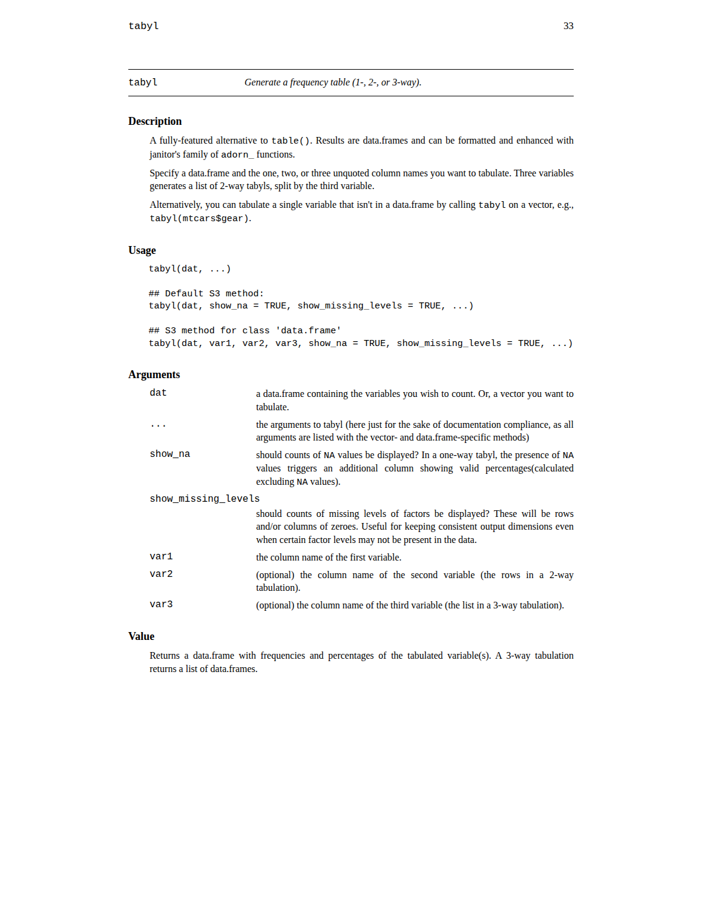tabyl 33
tabyl Generate a frequency table (1-, 2-, or 3-way).
Description
A fully-featured alternative to table(). Results are data.frames and can be formatted and enhanced with janitor's family of adorn_ functions.
Specify a data.frame and the one, two, or three unquoted column names you want to tabulate. Three variables generates a list of 2-way tabyls, split by the third variable.
Alternatively, you can tabulate a single variable that isn't in a data.frame by calling tabyl on a vector, e.g., tabyl(mtcars$gear).
Usage
tabyl(dat, ...)

## Default S3 method:
tabyl(dat, show_na = TRUE, show_missing_levels = TRUE, ...)

## S3 method for class 'data.frame'
tabyl(dat, var1, var2, var3, show_na = TRUE, show_missing_levels = TRUE, ...)
Arguments
dat
a data.frame containing the variables you wish to count. Or, a vector you want to tabulate.
...
the arguments to tabyl (here just for the sake of documentation compliance, as all arguments are listed with the vector- and data.frame-specific methods)
show_na
should counts of NA values be displayed? In a one-way tabyl, the presence of NA values triggers an additional column showing valid percentages(calculated excluding NA values).
show_missing_levels
should counts of missing levels of factors be displayed? These will be rows and/or columns of zeroes. Useful for keeping consistent output dimensions even when certain factor levels may not be present in the data.
var1
the column name of the first variable.
var2
(optional) the column name of the second variable (the rows in a 2-way tabulation).
var3
(optional) the column name of the third variable (the list in a 3-way tabulation).
Value
Returns a data.frame with frequencies and percentages of the tabulated variable(s). A 3-way tabulation returns a list of data.frames.